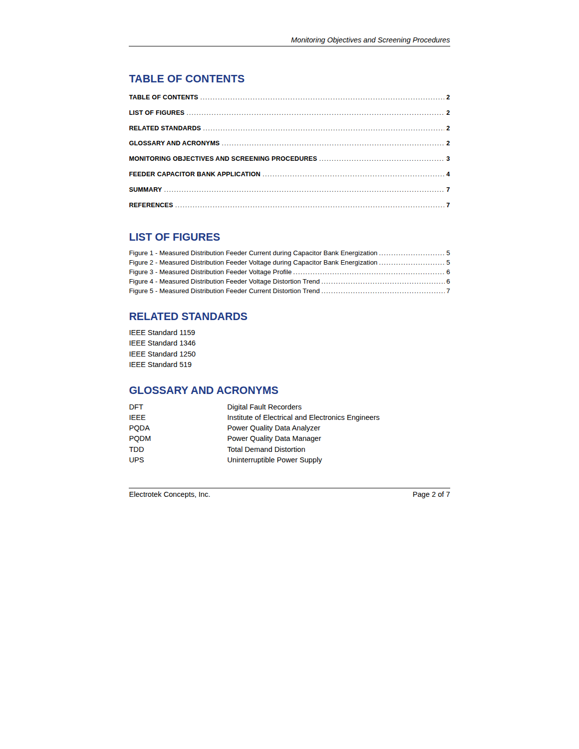Monitoring Objectives and Screening Procedures
TABLE OF CONTENTS
TABLE OF CONTENTS........................................................................................................................... 2
LIST OF FIGURES................................................................................................................................. 2
RELATED STANDARDS......................................................................................................................... 2
GLOSSARY AND ACRONYMS............................................................................................................. 2
MONITORING OBJECTIVES AND SCREENING PROCEDURES............................................................ 3
FEEDER CAPACITOR BANK APPLICATION.......................................................................................... 4
SUMMARY............................................................................................................................................... 7
REFERENCES..................................................................................................................................... 7
LIST OF FIGURES
Figure 1 - Measured Distribution Feeder Current during Capacitor Bank Energization.............................. 5
Figure 2 - Measured Distribution Feeder Voltage during Capacitor Bank Energization.............................. 5
Figure 3 - Measured Distribution Feeder Voltage Profile............................................................................. 6
Figure 4 - Measured Distribution Feeder Voltage Distortion Trend............................................................ 6
Figure 5 - Measured Distribution Feeder Current Distortion Trend............................................................ 7
RELATED STANDARDS
IEEE Standard 1159
IEEE Standard 1346
IEEE Standard 1250
IEEE Standard 519
GLOSSARY AND ACRONYMS
DFT
Digital Fault Recorders
IEEE
Institute of Electrical and Electronics Engineers
PQDA
Power Quality Data Analyzer
PQDM
Power Quality Data Manager
TDD
Total Demand Distortion
UPS
Uninterruptible Power Supply
Electrotek Concepts, Inc.
Page 2 of 7